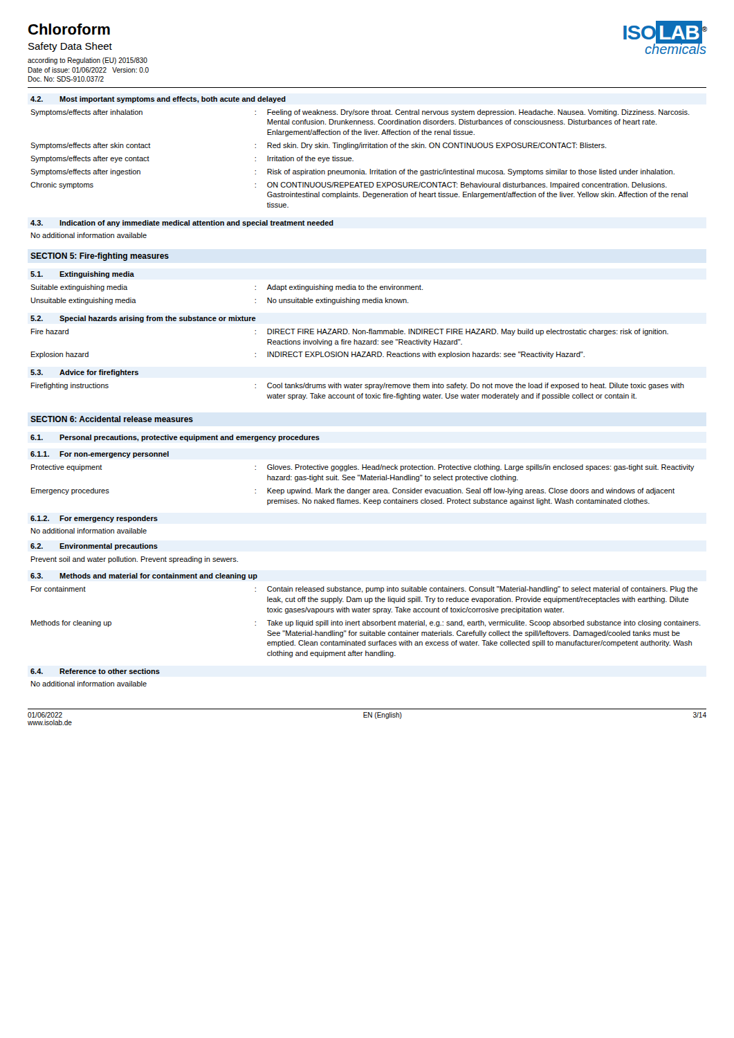Chloroform
Safety Data Sheet
according to Regulation (EU) 2015/830
Date of issue: 01/06/2022 Version: 0.0
Doc. No: SDS-910.037/2
ISO LAB®
chemicals
4.2. Most important symptoms and effects, both acute and delayed
| Symptoms/effects after inhalation | : | Feeling of weakness. Dry/sore throat. Central nervous system depression. Headache. Nausea. Vomiting. Dizziness. Narcosis. Mental confusion. Drunkenness. Coordination disorders. Disturbances of consciousness. Disturbances of heart rate. Enlargement/affection of the liver. Affection of the renal tissue. |
| Symptoms/effects after skin contact | : | Red skin. Dry skin. Tingling/irritation of the skin. ON CONTINUOUS EXPOSURE/CONTACT: Blisters. |
| Symptoms/effects after eye contact | : | Irritation of the eye tissue. |
| Symptoms/effects after ingestion | : | Risk of aspiration pneumonia. Irritation of the gastric/intestinal mucosa. Symptoms similar to those listed under inhalation. |
| Chronic symptoms | : | ON CONTINUOUS/REPEATED EXPOSURE/CONTACT: Behavioural disturbances. Impaired concentration. Delusions. Gastrointestinal complaints. Degeneration of heart tissue. Enlargement/affection of the liver. Yellow skin. Affection of the renal tissue. |
4.3. Indication of any immediate medical attention and special treatment needed
No additional information available
SECTION 5: Fire-fighting measures
5.1. Extinguishing media
| Suitable extinguishing media | : | Adapt extinguishing media to the environment. |
| Unsuitable extinguishing media | : | No unsuitable extinguishing media known. |
5.2. Special hazards arising from the substance or mixture
| Fire hazard | : | DIRECT FIRE HAZARD. Non-flammable. INDIRECT FIRE HAZARD. May build up electrostatic charges: risk of ignition. Reactions involving a fire hazard: see "Reactivity Hazard". |
| Explosion hazard | : | INDIRECT EXPLOSION HAZARD. Reactions with explosion hazards: see "Reactivity Hazard". |
5.3. Advice for firefighters
| Firefighting instructions | : | Cool tanks/drums with water spray/remove them into safety. Do not move the load if exposed to heat. Dilute toxic gases with water spray. Take account of toxic fire-fighting water. Use water moderately and if possible collect or contain it. |
SECTION 6: Accidental release measures
6.1. Personal precautions, protective equipment and emergency procedures
6.1.1. For non-emergency personnel
| Protective equipment | : | Gloves. Protective goggles. Head/neck protection. Protective clothing. Large spills/in enclosed spaces: gas-tight suit. Reactivity hazard: gas-tight suit. See "Material-Handling" to select protective clothing. |
| Emergency procedures | : | Keep upwind. Mark the danger area. Consider evacuation. Seal off low-lying areas. Close doors and windows of adjacent premises. No naked flames. Keep containers closed. Protect substance against light. Wash contaminated clothes. |
6.1.2. For emergency responders
No additional information available
6.2. Environmental precautions
Prevent soil and water pollution. Prevent spreading in sewers.
6.3. Methods and material for containment and cleaning up
| For containment | : | Contain released substance, pump into suitable containers. Consult "Material-handling" to select material of containers. Plug the leak, cut off the supply. Dam up the liquid spill. Try to reduce evaporation. Provide equipment/receptacles with earthing. Dilute toxic gases/vapours with water spray. Take account of toxic/corrosive precipitation water. |
| Methods for cleaning up | : | Take up liquid spill into inert absorbent material, e.g.: sand, earth, vermiculite. Scoop absorbed substance into closing containers. See "Material-handling" for suitable container materials. Carefully collect the spill/leftovers. Damaged/cooled tanks must be emptied. Clean contaminated surfaces with an excess of water. Take collected spill to manufacturer/competent authority. Wash clothing and equipment after handling. |
6.4. Reference to other sections
No additional information available
01/06/2022
www.isolab.de
EN (English)
3/14